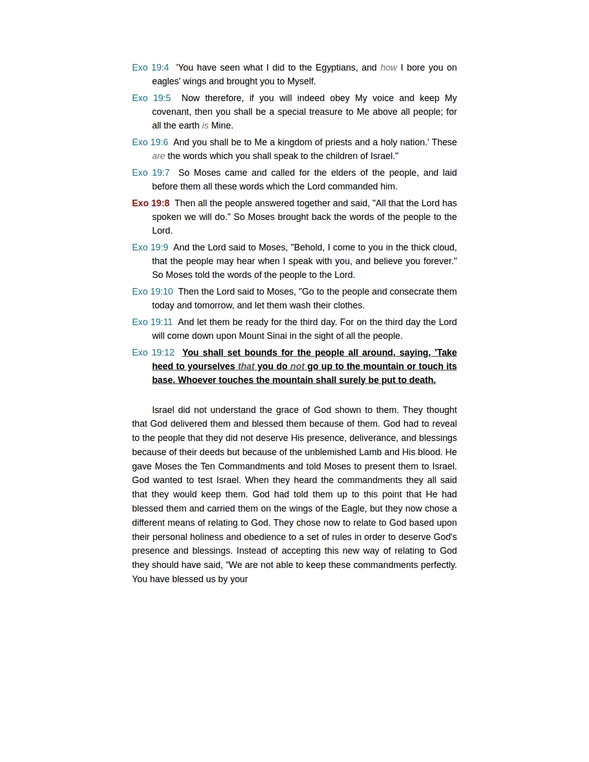Exo 19:4 'You have seen what I did to the Egyptians, and how I bore you on eagles' wings and brought you to Myself.
Exo 19:5 Now therefore, if you will indeed obey My voice and keep My covenant, then you shall be a special treasure to Me above all people; for all the earth is Mine.
Exo 19:6 And you shall be to Me a kingdom of priests and a holy nation.' These are the words which you shall speak to the children of Israel."
Exo 19:7 So Moses came and called for the elders of the people, and laid before them all these words which the Lord commanded him.
Exo 19:8 Then all the people answered together and said, "All that the Lord has spoken we will do." So Moses brought back the words of the people to the Lord.
Exo 19:9 And the Lord said to Moses, "Behold, I come to you in the thick cloud, that the people may hear when I speak with you, and believe you forever." So Moses told the words of the people to the Lord.
Exo 19:10 Then the Lord said to Moses, "Go to the people and consecrate them today and tomorrow, and let them wash their clothes.
Exo 19:11 And let them be ready for the third day. For on the third day the Lord will come down upon Mount Sinai in the sight of all the people.
Exo 19:12 You shall set bounds for the people all around, saying, 'Take heed to yourselves that you do not go up to the mountain or touch its base. Whoever touches the mountain shall surely be put to death.
Israel did not understand the grace of God shown to them. They thought that God delivered them and blessed them because of them. God had to reveal to the people that they did not deserve His presence, deliverance, and blessings because of their deeds but because of the unblemished Lamb and His blood. He gave Moses the Ten Commandments and told Moses to present them to Israel. God wanted to test Israel. When they heard the commandments they all said that they would keep them. God had told them up to this point that He had blessed them and carried them on the wings of the Eagle, but they now chose a different means of relating to God. They chose now to relate to God based upon their personal holiness and obedience to a set of rules in order to deserve God's presence and blessings. Instead of accepting this new way of relating to God they should have said, “We are not able to keep these commandments perfectly. You have blessed us by your